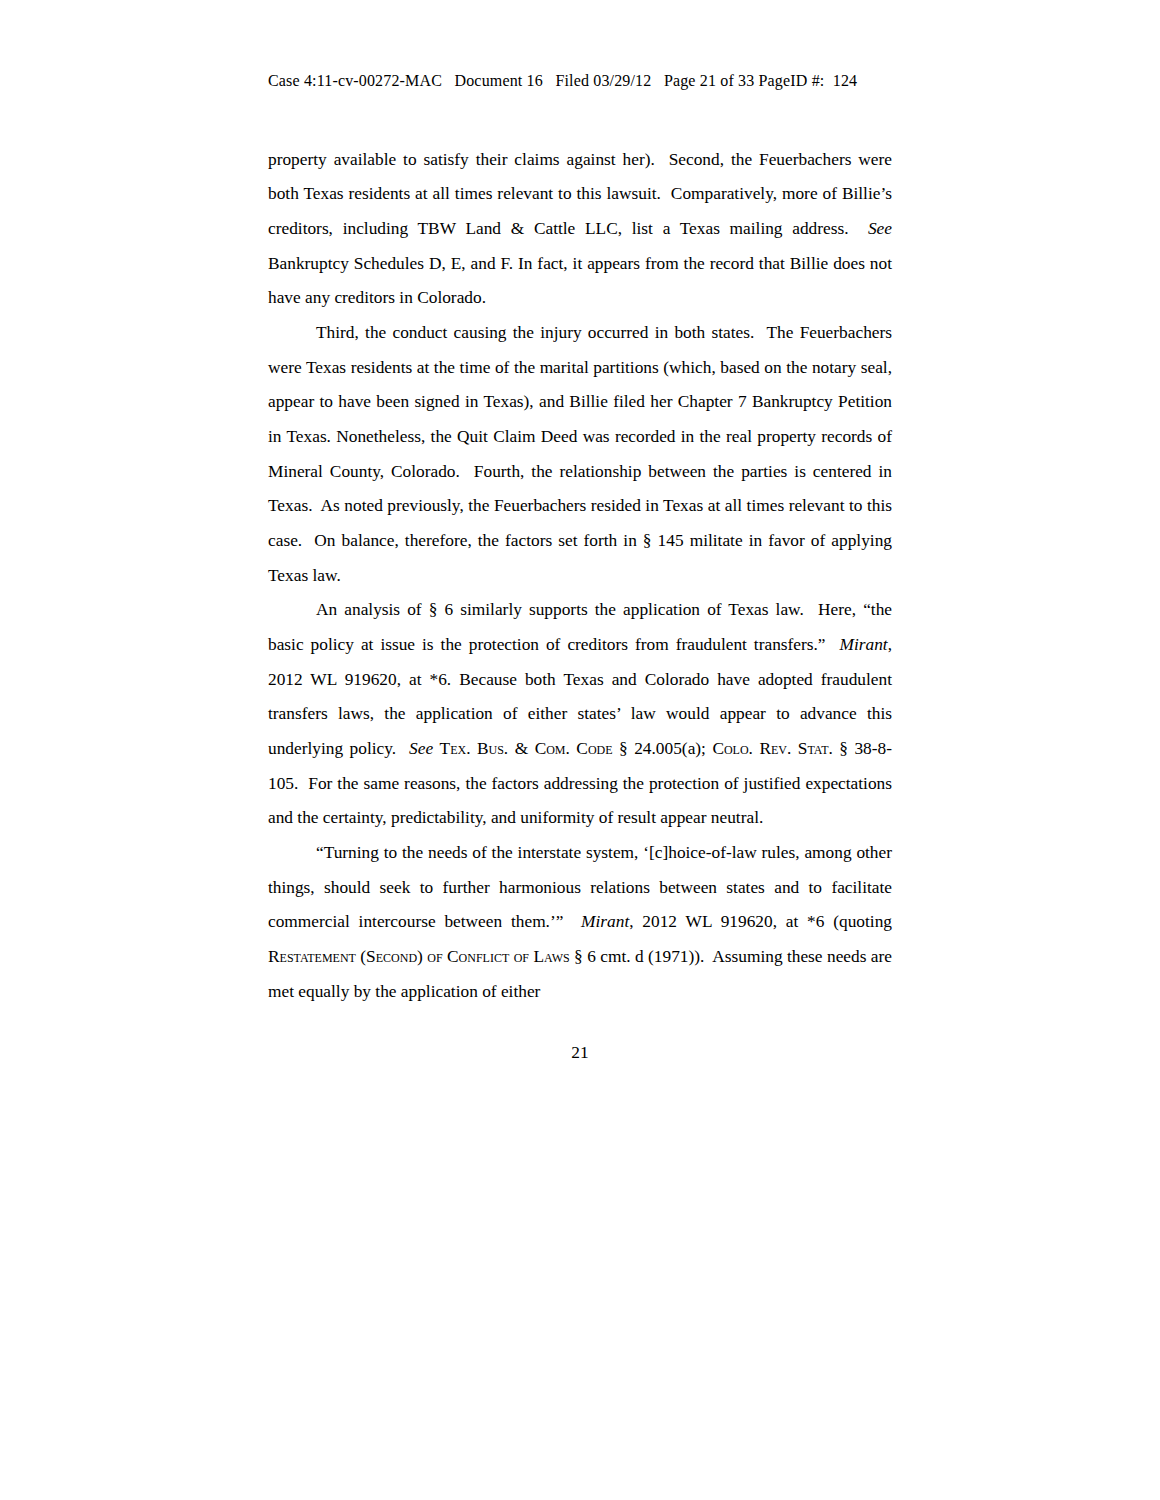Case 4:11-cv-00272-MAC Document 16 Filed 03/29/12 Page 21 of 33 PageID #: 124
property available to satisfy their claims against her). Second, the Feuerbachers were both Texas residents at all times relevant to this lawsuit. Comparatively, more of Billie’s creditors, including TBW Land & Cattle LLC, list a Texas mailing address. See Bankruptcy Schedules D, E, and F. In fact, it appears from the record that Billie does not have any creditors in Colorado.
Third, the conduct causing the injury occurred in both states. The Feuerbachers were Texas residents at the time of the marital partitions (which, based on the notary seal, appear to have been signed in Texas), and Billie filed her Chapter 7 Bankruptcy Petition in Texas. Nonetheless, the Quit Claim Deed was recorded in the real property records of Mineral County, Colorado. Fourth, the relationship between the parties is centered in Texas. As noted previously, the Feuerbachers resided in Texas at all times relevant to this case. On balance, therefore, the factors set forth in § 145 militate in favor of applying Texas law.
An analysis of § 6 similarly supports the application of Texas law. Here, “the basic policy at issue is the protection of creditors from fraudulent transfers.” Mirant, 2012 WL 919620, at *6. Because both Texas and Colorado have adopted fraudulent transfers laws, the application of either states’ law would appear to advance this underlying policy. See Tex. Bus. & Com. Code § 24.005(a); Colo. Rev. Stat. § 38-8-105. For the same reasons, the factors addressing the protection of justified expectations and the certainty, predictability, and uniformity of result appear neutral.
“Turning to the needs of the interstate system, ‘[c]hoice-of-law rules, among other things, should seek to further harmonious relations between states and to facilitate commercial intercourse between them.’” Mirant, 2012 WL 919620, at *6 (quoting Restatement (Second) of Conflict of Laws § 6 cmt. d (1971)). Assuming these needs are met equally by the application of either
21